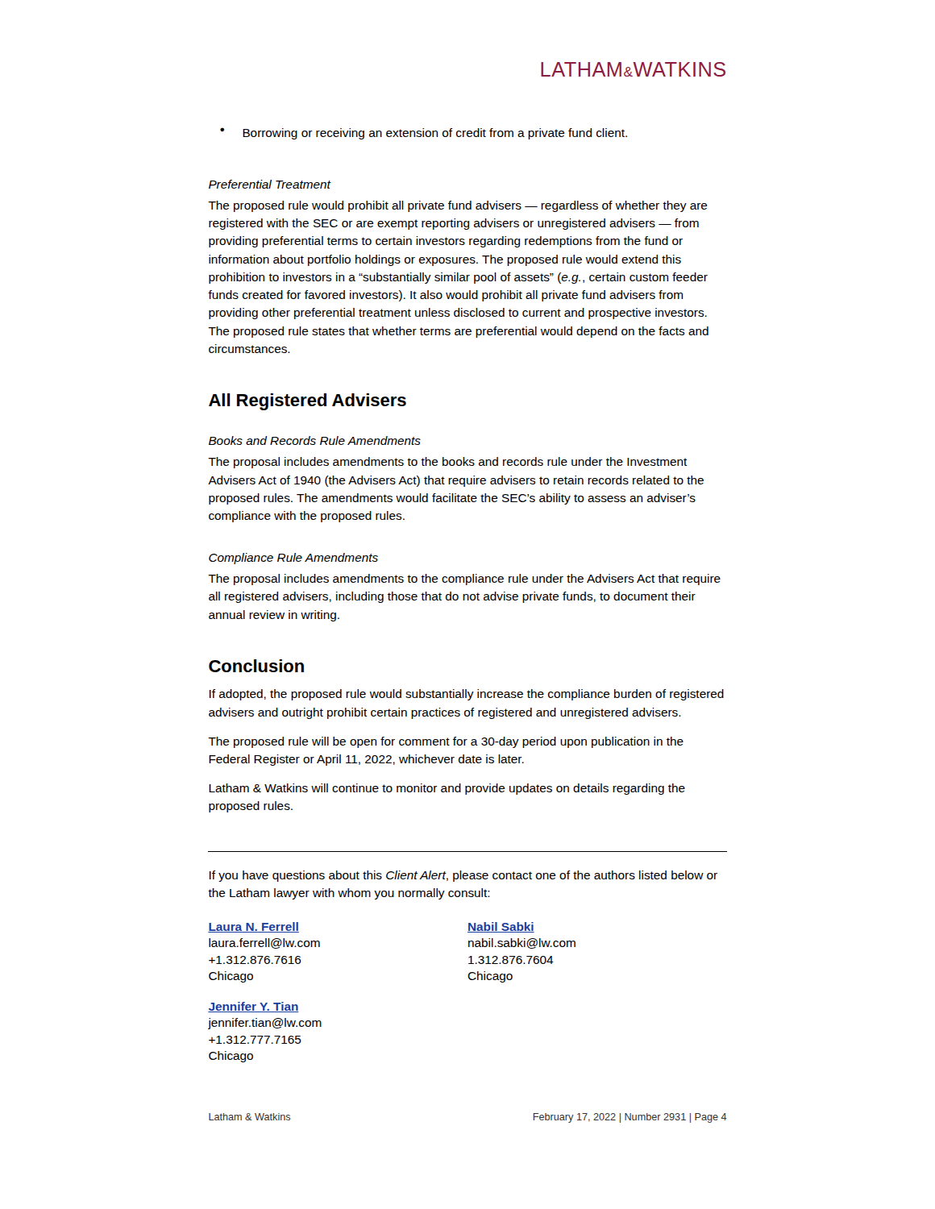LATHAM&WATKINS
Borrowing or receiving an extension of credit from a private fund client.
Preferential Treatment
The proposed rule would prohibit all private fund advisers — regardless of whether they are registered with the SEC or are exempt reporting advisers or unregistered advisers — from providing preferential terms to certain investors regarding redemptions from the fund or information about portfolio holdings or exposures. The proposed rule would extend this prohibition to investors in a “substantially similar pool of assets” (e.g., certain custom feeder funds created for favored investors). It also would prohibit all private fund advisers from providing other preferential treatment unless disclosed to current and prospective investors. The proposed rule states that whether terms are preferential would depend on the facts and circumstances.
All Registered Advisers
Books and Records Rule Amendments
The proposal includes amendments to the books and records rule under the Investment Advisers Act of 1940 (the Advisers Act) that require advisers to retain records related to the proposed rules. The amendments would facilitate the SEC’s ability to assess an adviser’s compliance with the proposed rules.
Compliance Rule Amendments
The proposal includes amendments to the compliance rule under the Advisers Act that require all registered advisers, including those that do not advise private funds, to document their annual review in writing.
Conclusion
If adopted, the proposed rule would substantially increase the compliance burden of registered advisers and outright prohibit certain practices of registered and unregistered advisers.
The proposed rule will be open for comment for a 30-day period upon publication in the Federal Register or April 11, 2022, whichever date is later.
Latham & Watkins will continue to monitor and provide updates on details regarding the proposed rules.
If you have questions about this Client Alert, please contact one of the authors listed below or the Latham lawyer with whom you normally consult:
Laura N. Ferrell
laura.ferrell@lw.com
+1.312.876.7616
Chicago
Nabil Sabki
nabil.sabki@lw.com
1.312.876.7604
Chicago
Jennifer Y. Tian
jennifer.tian@lw.com
+1.312.777.7165
Chicago
Latham & Watkins
February 17, 2022 | Number 2931 | Page 4